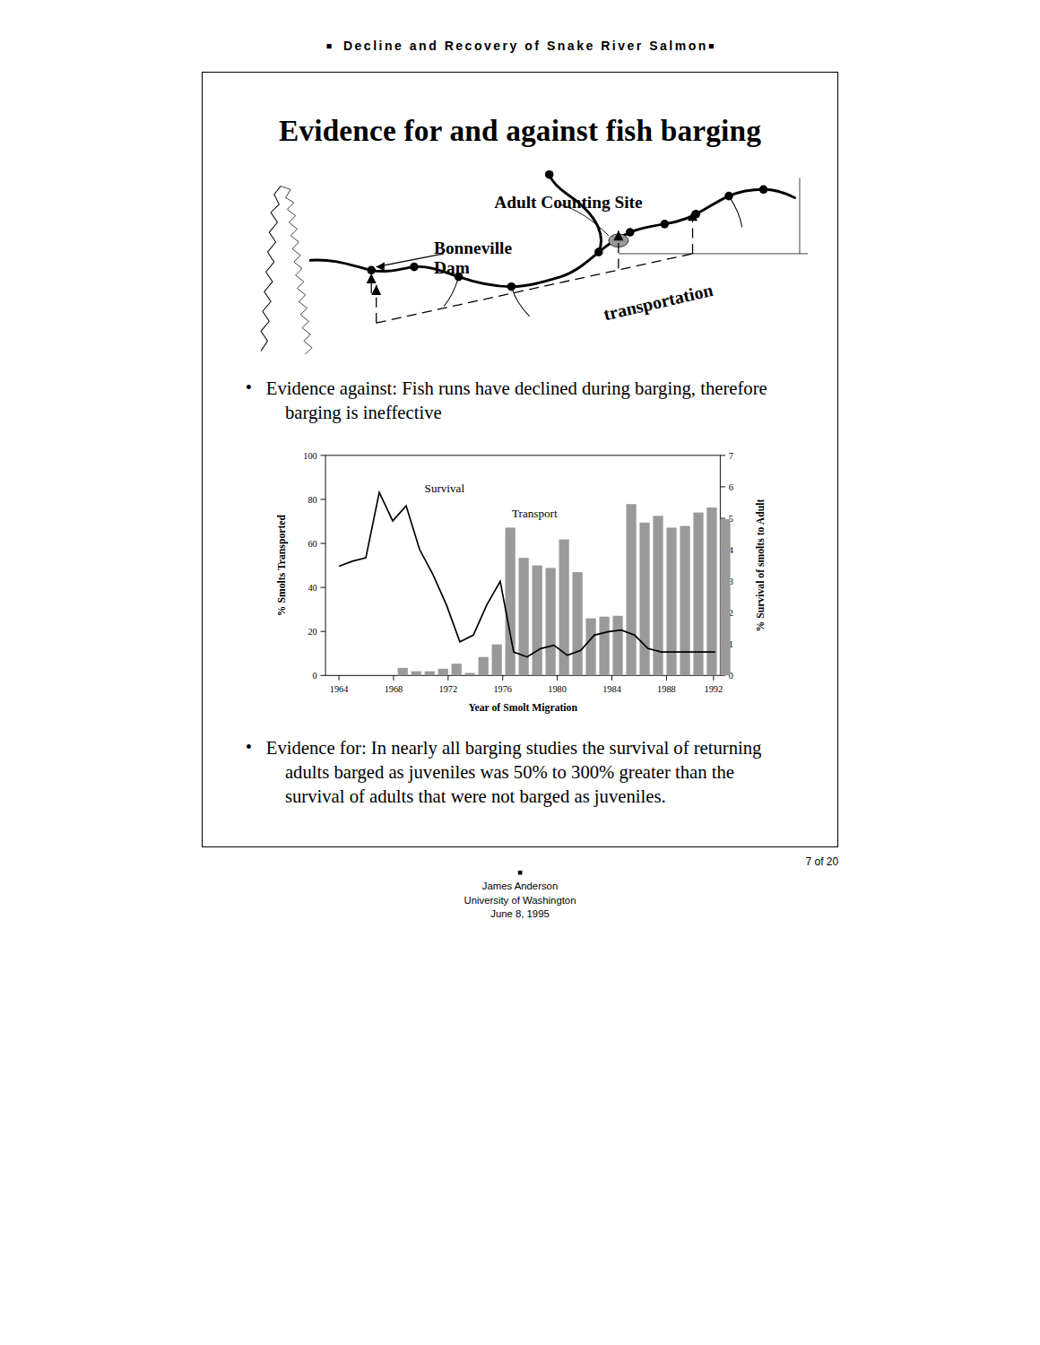■ Decline and Recovery of Snake River Salmon■
Evidence for and against fish barging
Adult Counting Site
Bonneville
Dam
transportation
Evidence against: Fish runs have declined during barging, thereforebarging is ineffective
0 20 40 60 80 100 0 1 2 3 4 5 6 7 1964 1968 1972 1976 1980 1984 1988 1992 Survival Transport Year of Smolt Migration % Smolts Transported % Survival of smolts to Adult
Evidence for: In nearly all barging studies the survival of returningadults barged as juveniles was 50% to 300% greater than the survival of adults that were not barged as juveniles.
7 of 20
■ James Anderson
University of Washington
June 8, 1995